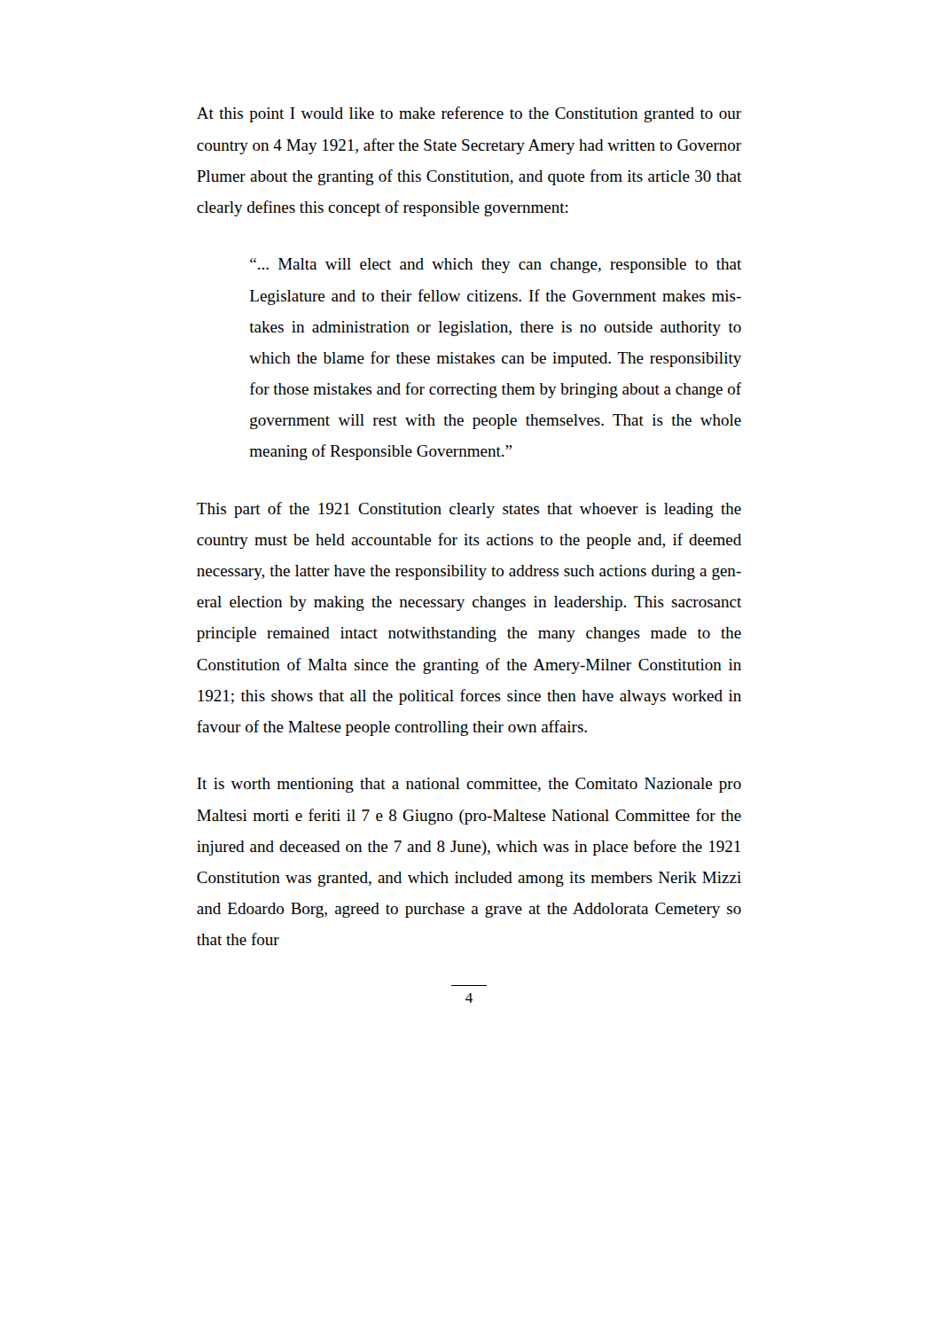At this point I would like to make reference to the Constitution granted to our country on 4 May 1921, after the State Secretary Amery had written to Governor Plumer about the granting of this Constitution, and quote from its article 30 that clearly defines this concept of responsible government:
“... Malta will elect and which they can change, responsible to that Legislature and to their fellow citizens. If the Government makes mistakes in administration or legislation, there is no outside authority to which the blame for these mistakes can be imputed. The responsibility for those mistakes and for correcting them by bringing about a change of government will rest with the people themselves. That is the whole meaning of Responsible Government.”
This part of the 1921 Constitution clearly states that whoever is leading the country must be held accountable for its actions to the people and, if deemed necessary, the latter have the responsibility to address such actions during a general election by making the necessary changes in leadership. This sacrosanct principle remained intact notwithstanding the many changes made to the Constitution of Malta since the granting of the Amery-Milner Constitution in 1921; this shows that all the political forces since then have always worked in favour of the Maltese people controlling their own affairs.
It is worth mentioning that a national committee, the Comitato Nazionale pro Maltesi morti e feriti il 7 e 8 Giugno (pro-Maltese National Committee for the injured and deceased on the 7 and 8 June), which was in place before the 1921 Constitution was granted, and which included among its members Nerik Mizzi and Edoardo Borg, agreed to purchase a grave at the Addolorata Cemetery so that the four
4